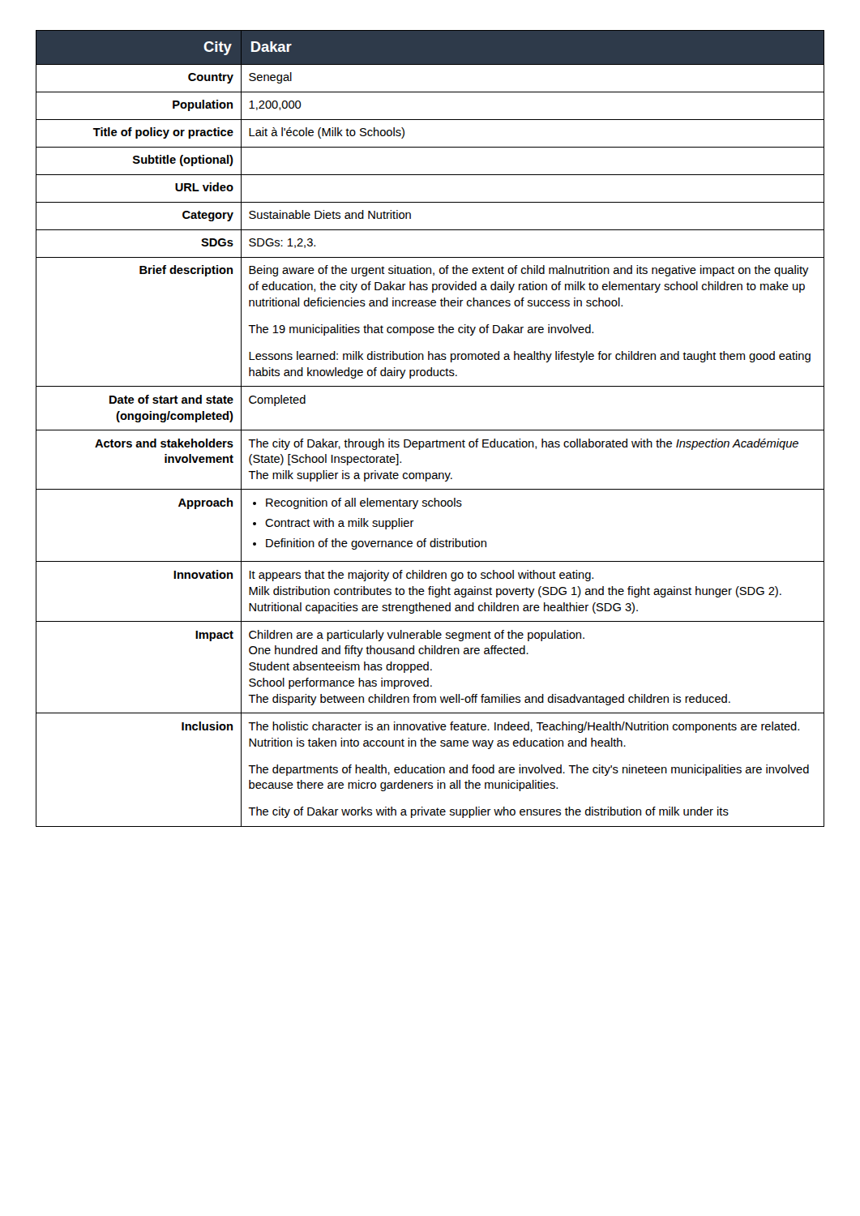| City | Dakar |
| --- | --- |
| Country | Senegal |
| Population | 1,200,000 |
| Title of policy or practice | Lait à l'école (Milk to Schools) |
| Subtitle (optional) | |
| URL video | |
| Category | Sustainable Diets and Nutrition |
| SDGs | SDGs: 1,2,3. |
| Brief description | Being aware of the urgent situation, of the extent of child malnutrition and its negative impact on the quality of education, the city of Dakar has provided a daily ration of milk to elementary school children to make up nutritional deficiencies and increase their chances of success in school. The 19 municipalities that compose the city of Dakar are involved. Lessons learned: milk distribution has promoted a healthy lifestyle for children and taught them good eating habits and knowledge of dairy products. |
| Date of start and state (ongoing/completed) | Completed |
| Actors and stakeholders involvement | The city of Dakar, through its Department of Education, has collaborated with the Inspection Académique (State) [School Inspectorate]. The milk supplier is a private company. |
| Approach | Recognition of all elementary schools Contract with a milk supplier Definition of the governance of distribution |
| Innovation | It appears that the majority of children go to school without eating. Milk distribution contributes to the fight against poverty (SDG 1) and the fight against hunger (SDG 2). Nutritional capacities are strengthened and children are healthier (SDG 3). |
| Impact | Children are a particularly vulnerable segment of the population. One hundred and fifty thousand children are affected. Student absenteeism has dropped. School performance has improved. The disparity between children from well-off families and disadvantaged children is reduced. |
| Inclusion | The holistic character is an innovative feature. Indeed, Teaching/Health/Nutrition components are related. Nutrition is taken into account in the same way as education and health. The departments of health, education and food are involved. The city's nineteen municipalities are involved because there are micro gardeners in all the municipalities. The city of Dakar works with a private supplier who ensures the distribution of milk under its |